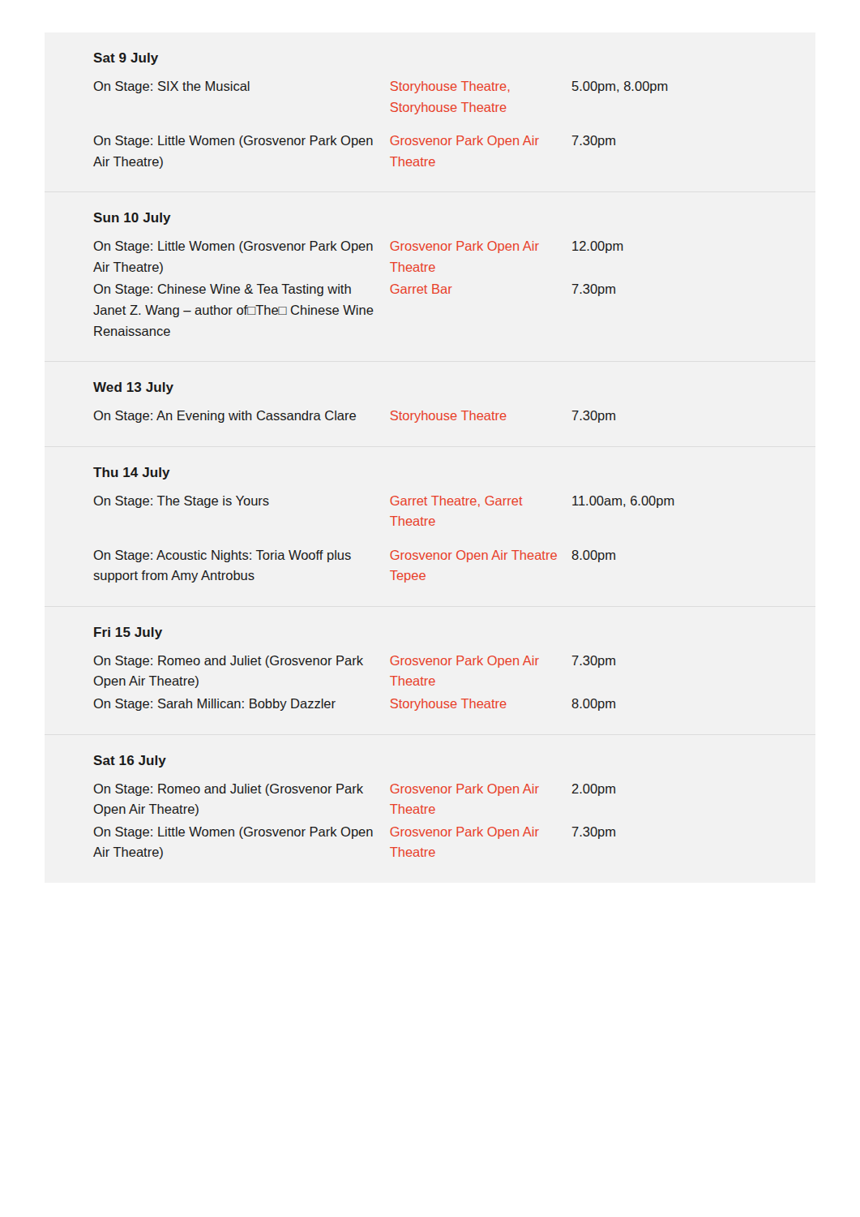Sat 9 July
| On Stage: SIX the Musical | Storyhouse Theatre, Storyhouse Theatre | 5.00pm, 8.00pm |
| On Stage: Little Women (Grosvenor Park Open Air Theatre) | Grosvenor Park Open Air Theatre | 7.30pm |
Sun 10 July
| On Stage: Little Women (Grosvenor Park Open Air Theatre) | Grosvenor Park Open Air Theatre | 12.00pm |
| On Stage: Chinese Wine & Tea Tasting with Janet Z. Wang – author of□The□ Chinese Wine Renaissance | Garret Bar | 7.30pm |
Wed 13 July
| On Stage: An Evening with Cassandra Clare | Storyhouse Theatre | 7.30pm |
Thu 14 July
| On Stage: The Stage is Yours | Garret Theatre, Garret Theatre | 11.00am, 6.00pm |
| On Stage: Acoustic Nights: Toria Wooff plus support from Amy Antrobus | Grosvenor Open Air Theatre Tepee | 8.00pm |
Fri 15 July
| On Stage: Romeo and Juliet (Grosvenor Park Open Air Theatre) | Grosvenor Park Open Air Theatre | 7.30pm |
| On Stage: Sarah Millican: Bobby Dazzler | Storyhouse Theatre | 8.00pm |
Sat 16 July
| On Stage: Romeo and Juliet (Grosvenor Park Open Air Theatre) | Grosvenor Park Open Air Theatre | 2.00pm |
| On Stage: Little Women (Grosvenor Park Open Air Theatre) | Grosvenor Park Open Air Theatre | 7.30pm |